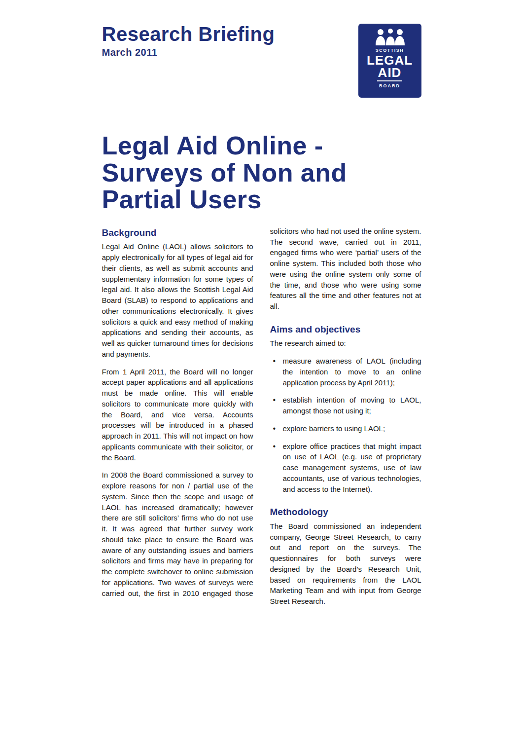Research Briefing
March 2011
SCOTTISH
LEGAL
AID
BOARD
Legal Aid Online - Surveys of Non and Partial Users
Background
Legal Aid Online (LAOL) allows solicitors to apply electronically for all types of legal aid for their clients, as well as submit accounts and supplementary information for some types of legal aid. It also allows the Scottish Legal Aid Board (SLAB) to respond to applications and other communications electronically. It gives solicitors a quick and easy method of making applications and sending their accounts, as well as quicker turnaround times for decisions and payments.
From 1 April 2011, the Board will no longer accept paper applications and all applications must be made online. This will enable solicitors to communicate more quickly with the Board, and vice versa. Accounts processes will be introduced in a phased approach in 2011. This will not impact on how applicants communicate with their solicitor, or the Board.
In 2008 the Board commissioned a survey to explore reasons for non / partial use of the system. Since then the scope and usage of LAOL has increased dramatically; however there are still solicitors’ firms who do not use it. It was agreed that further survey work should take place to ensure the Board was aware of any outstanding issues and barriers solicitors and firms may have in preparing for the complete switchover to online submission for applications. Two waves of surveys were carried out, the first in 2010 engaged those solicitors who had not used the online system. The second wave, carried out in 2011, engaged firms who were ‘partial’ users of the online system. This included both those who were using the online system only some of the time, and those who were using some features all the time and other features not at all.
Aims and objectives
The research aimed to:
measure awareness of LAOL (including the intention to move to an online application process by April 2011);
establish intention of moving to LAOL, amongst those not using it;
explore barriers to using LAOL;
explore office practices that might impact on use of LAOL (e.g. use of proprietary case management systems, use of law accountants, use of various technologies, and access to the Internet).
Methodology
The Board commissioned an independent company, George Street Research, to carry out and report on the surveys. The questionnaires for both surveys were designed by the Board’s Research Unit, based on requirements from the LAOL Marketing Team and with input from George Street Research.